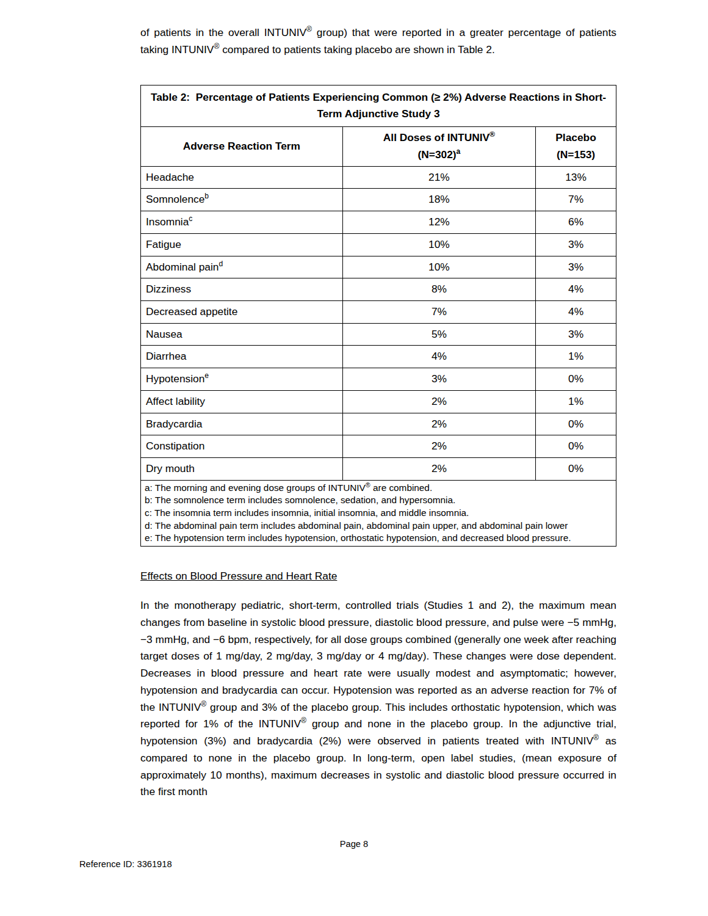of patients in the overall INTUNIV® group) that were reported in a greater percentage of patients taking INTUNIV® compared to patients taking placebo are shown in Table 2.
Table 2: Percentage of Patients Experiencing Common (≥ 2%) Adverse Reactions in Short-Term Adjunctive Study 3
| Adverse Reaction Term | All Doses of INTUNIV ® (N=302) a | Placebo (N=153) |
| --- | --- | --- |
| Headache | 21% | 13% |
| Somnolence b | 18% | 7% |
| Insomnia c | 12% | 6% |
| Fatigue | 10% | 3% |
| Abdominal pain d | 10% | 3% |
| Dizziness | 8% | 4% |
| Decreased appetite | 7% | 4% |
| Nausea | 5% | 3% |
| Diarrhea | 4% | 1% |
| Hypotension e | 3% | 0% |
| Affect lability | 2% | 1% |
| Bradycardia | 2% | 0% |
| Constipation | 2% | 0% |
| Dry mouth | 2% | 0% |
| a: The morning and evening dose groups of INTUNIV ® are combined. b: The somnolence term includes somnolence, sedation, and hypersomnia. c: The insomnia term includes insomnia, initial insomnia, and middle insomnia. d: The abdominal pain term includes abdominal pain, abdominal pain upper, and abdominal pain lower e: The hypotension term includes hypotension, orthostatic hypotension, and decreased blood pressure. |
Effects on Blood Pressure and Heart Rate
In the monotherapy pediatric, short-term, controlled trials (Studies 1 and 2), the maximum mean changes from baseline in systolic blood pressure, diastolic blood pressure, and pulse were −5 mmHg, −3 mmHg, and −6 bpm, respectively, for all dose groups combined (generally one week after reaching target doses of 1 mg/day, 2 mg/day, 3 mg/day or 4 mg/day). These changes were dose dependent. Decreases in blood pressure and heart rate were usually modest and asymptomatic; however, hypotension and bradycardia can occur. Hypotension was reported as an adverse reaction for 7% of the INTUNIV® group and 3% of the placebo group. This includes orthostatic hypotension, which was reported for 1% of the INTUNIV® group and none in the placebo group. In the adjunctive trial, hypotension (3%) and bradycardia (2%) were observed in patients treated with INTUNIV® as compared to none in the placebo group. In long-term, open label studies, (mean exposure of approximately 10 months), maximum decreases in systolic and diastolic blood pressure occurred in the first month
Page 8
Reference ID: 3361918